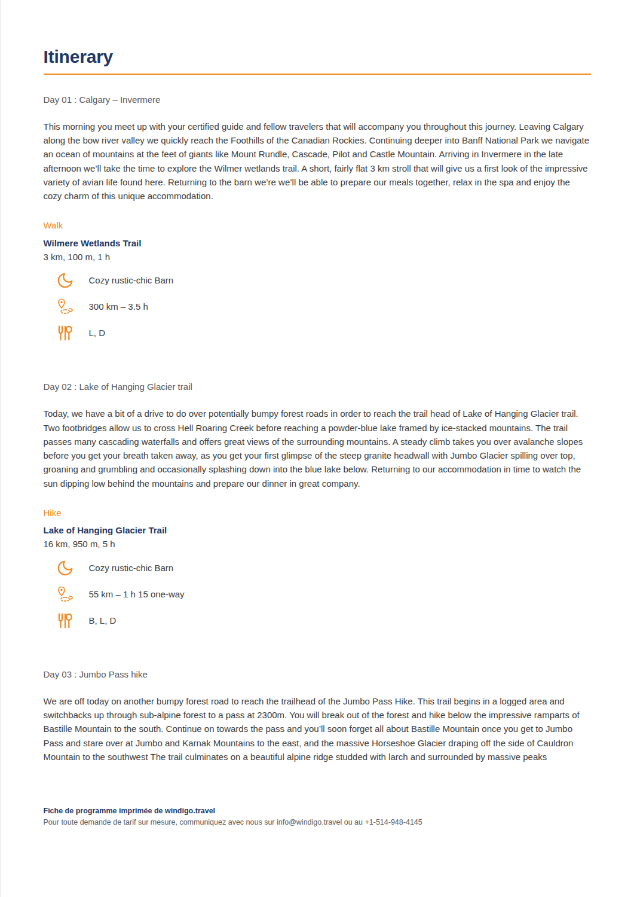Itinerary
Day 01 : Calgary – Invermere
This morning you meet up with your certified guide and fellow travelers that will accompany you throughout this journey. Leaving Calgary along the bow river valley we quickly reach the Foothills of the Canadian Rockies. Continuing deeper into Banff National Park we navigate an ocean of mountains at the feet of giants like Mount Rundle, Cascade, Pilot and Castle Mountain. Arriving in Invermere in the late afternoon we’ll take the time to explore the Wilmer wetlands trail. A short, fairly flat 3 km stroll that will give us a first look of the impressive variety of avian life found here. Returning to the barn we’re we’ll be able to prepare our meals together, relax in the spa and enjoy the cozy charm of this unique accommodation.
Walk
Wilmere Wetlands Trail
3 km, 100 m, 1 h
Cozy rustic-chic Barn
300 km – 3.5 h
L, D
Day 02 : Lake of Hanging Glacier trail
Today, we have a bit of a drive to do over potentially bumpy forest roads in order to reach the trail head of Lake of Hanging Glacier trail. Two footbridges allow us to cross Hell Roaring Creek before reaching a powder-blue lake framed by ice-stacked mountains. The trail passes many cascading waterfalls and offers great views of the surrounding mountains. A steady climb takes you over avalanche slopes before you get your breath taken away, as you get your first glimpse of the steep granite headwall with Jumbo Glacier spilling over top, groaning and grumbling and occasionally splashing down into the blue lake below. Returning to our accommodation in time to watch the sun dipping low behind the mountains and prepare our dinner in great company.
Hike
Lake of Hanging Glacier Trail
16 km, 950 m, 5 h
Cozy rustic-chic Barn
55 km – 1 h 15 one-way
B, L, D
Day 03 : Jumbo Pass hike
We are off today on another bumpy forest road to reach the trailhead of the Jumbo Pass Hike. This trail begins in a logged area and switchbacks up through sub-alpine forest to a pass at 2300m. You will break out of the forest and hike below the impressive ramparts of Bastille Mountain to the south. Continue on towards the pass and you’ll soon forget all about Bastille Mountain once you get to Jumbo Pass and stare over at Jumbo and Karnak Mountains to the east, and the massive Horseshoe Glacier draping off the side of Cauldron Mountain to the southwest The trail culminates on a beautiful alpine ridge studded with larch and surrounded by massive peaks
Fiche de programme imprimée de windigo.travel
Pour toute demande de tarif sur mesure, communiquez avec nous sur info@windigo.travel ou au +1-514-948-4145